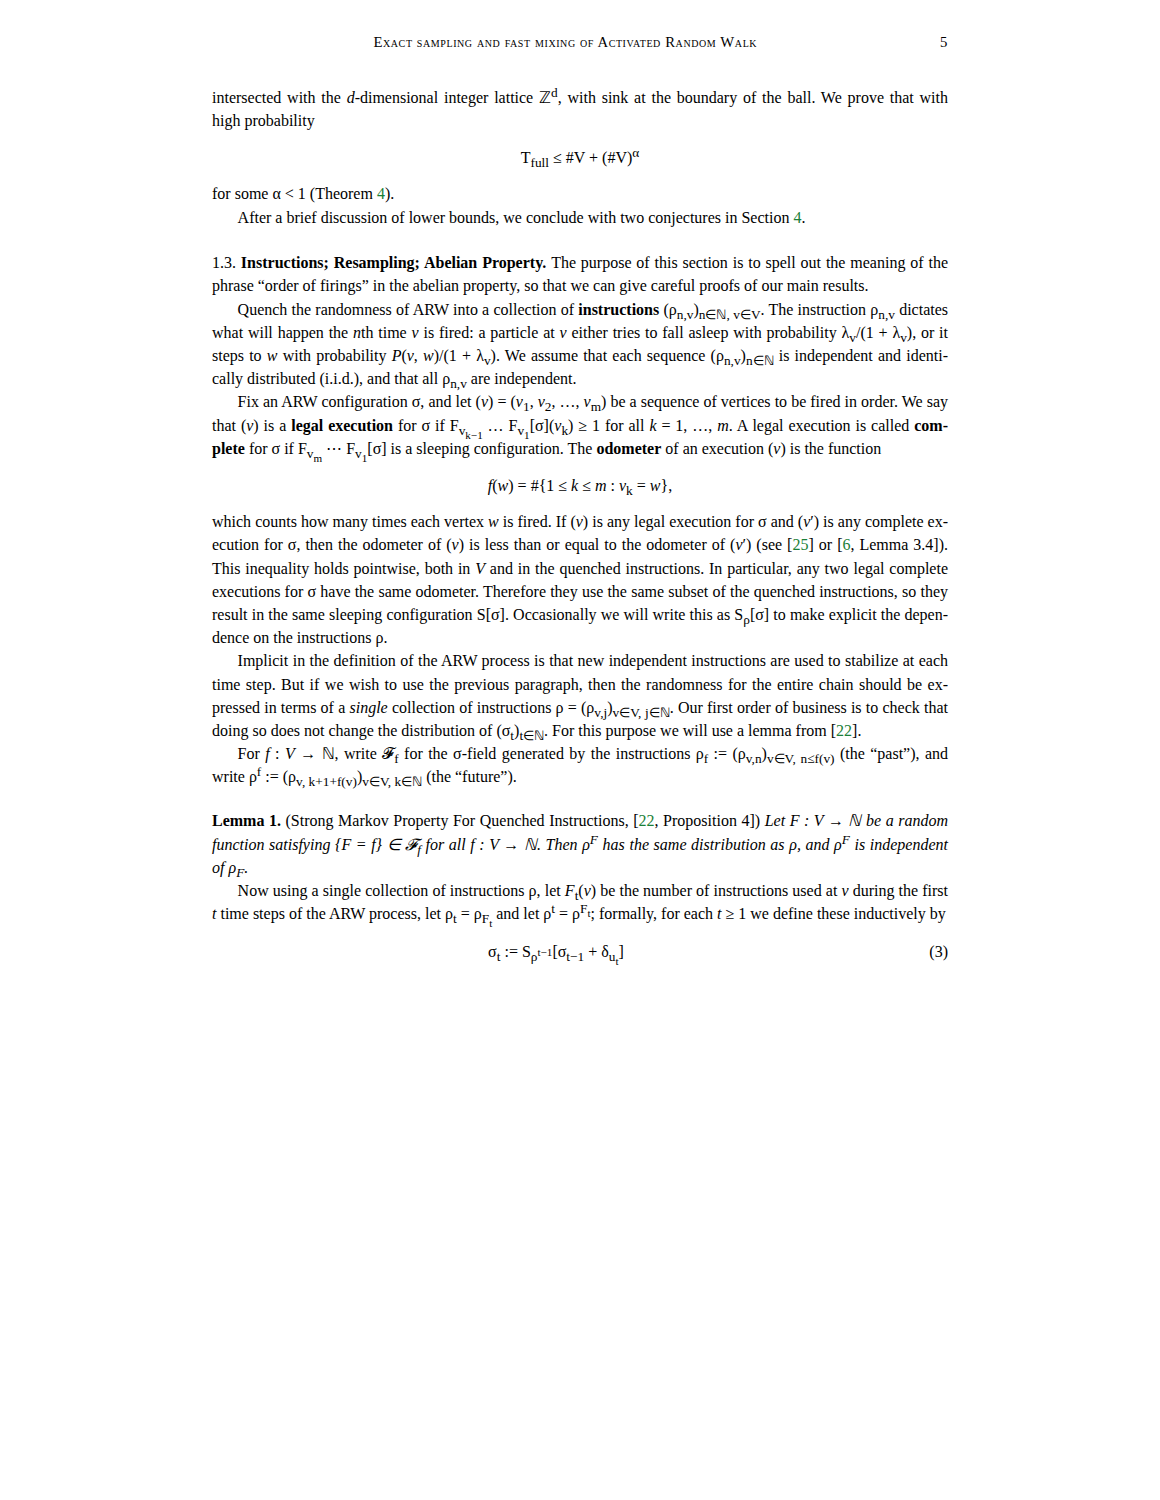Exact sampling and fast mixing of Activated Random Walk 5
intersected with the d-dimensional integer lattice ℤd, with sink at the boundary of the ball. We prove that with high probability
Tfull ≤ #V + (#V)α
for some α < 1 (Theorem 4).
After a brief discussion of lower bounds, we conclude with two conjectures in Section 4.
1.3. Instructions; Resampling; Abelian Property.
The purpose of this section is to spell out the meaning of the phrase “order of firings” in the abelian property, so that we can give careful proofs of our main results.
Quench the randomness of ARW into a collection of instructions (ρn,v)n∈ℕ, v∈V. The instruction ρn,v dictates what will happen the nth time v is fired: a particle at v either tries to fall asleep with probability λv/(1 + λv), or it steps to w with probability P(v, w)/(1 + λv). We assume that each sequence (ρn,v)n∈ℕ is independent and identically distributed (i.i.d.), and that all ρn,v are independent.
Fix an ARW configuration σ, and let (v) = (v1, v2, …, vm) be a sequence of vertices to be fired in order. We say that (v) is a legal execution for σ if Fvk−1 … Fv1[σ](vk) ≥ 1 for all k = 1, …, m. A legal execution is called complete for σ if Fvm ⋯ Fv1[σ] is a sleeping configuration. The odometer of an execution (v) is the function
f(w) = #{1 ≤ k ≤ m : vk = w},
which counts how many times each vertex w is fired. If (v) is any legal execution for σ and (v′) is any complete execution for σ, then the odometer of (v) is less than or equal to the odometer of (v′) (see [25] or [6, Lemma 3.4]). This inequality holds pointwise, both in V and in the quenched instructions. In particular, any two legal complete executions for σ have the same odometer. Therefore they use the same subset of the quenched instructions, so they result in the same sleeping configuration S[σ]. Occasionally we will write this as Sρ[σ] to make explicit the dependence on the instructions ρ.
Implicit in the definition of the ARW process is that new independent instructions are used to stabilize at each time step. But if we wish to use the previous paragraph, then the randomness for the entire chain should be expressed in terms of a single collection of instructions ρ = (ρv,j)v∈V, j∈ℕ. Our first order of business is to check that doing so does not change the distribution of (σt)t∈ℕ. For this purpose we will use a lemma from [22].
For f : V → ℕ, write 𝓕f for the σ-field generated by the instructions ρf := (ρv,n)v∈V, n≤f(v) (the “past”), and write ρf := (ρv, k+1+f(v))v∈V, k∈ℕ (the “future”).
Lemma 1. (Strong Markov Property For Quenched Instructions, [22, Proposition 4]) Let F : V → ℕ be a random function satisfying {F = f} ∈ 𝓕f for all f : V → ℕ. Then ρF has the same distribution as ρ, and ρF is independent of ρF.
Now using a single collection of instructions ρ, let Ft(v) be the number of instructions used at v during the first t time steps of the ARW process, let ρt = ρFt and let ρt = ρFt; formally, for each t ≥ 1 we define these inductively by
σt := Sρt−1[σt−1 + δut] (3)